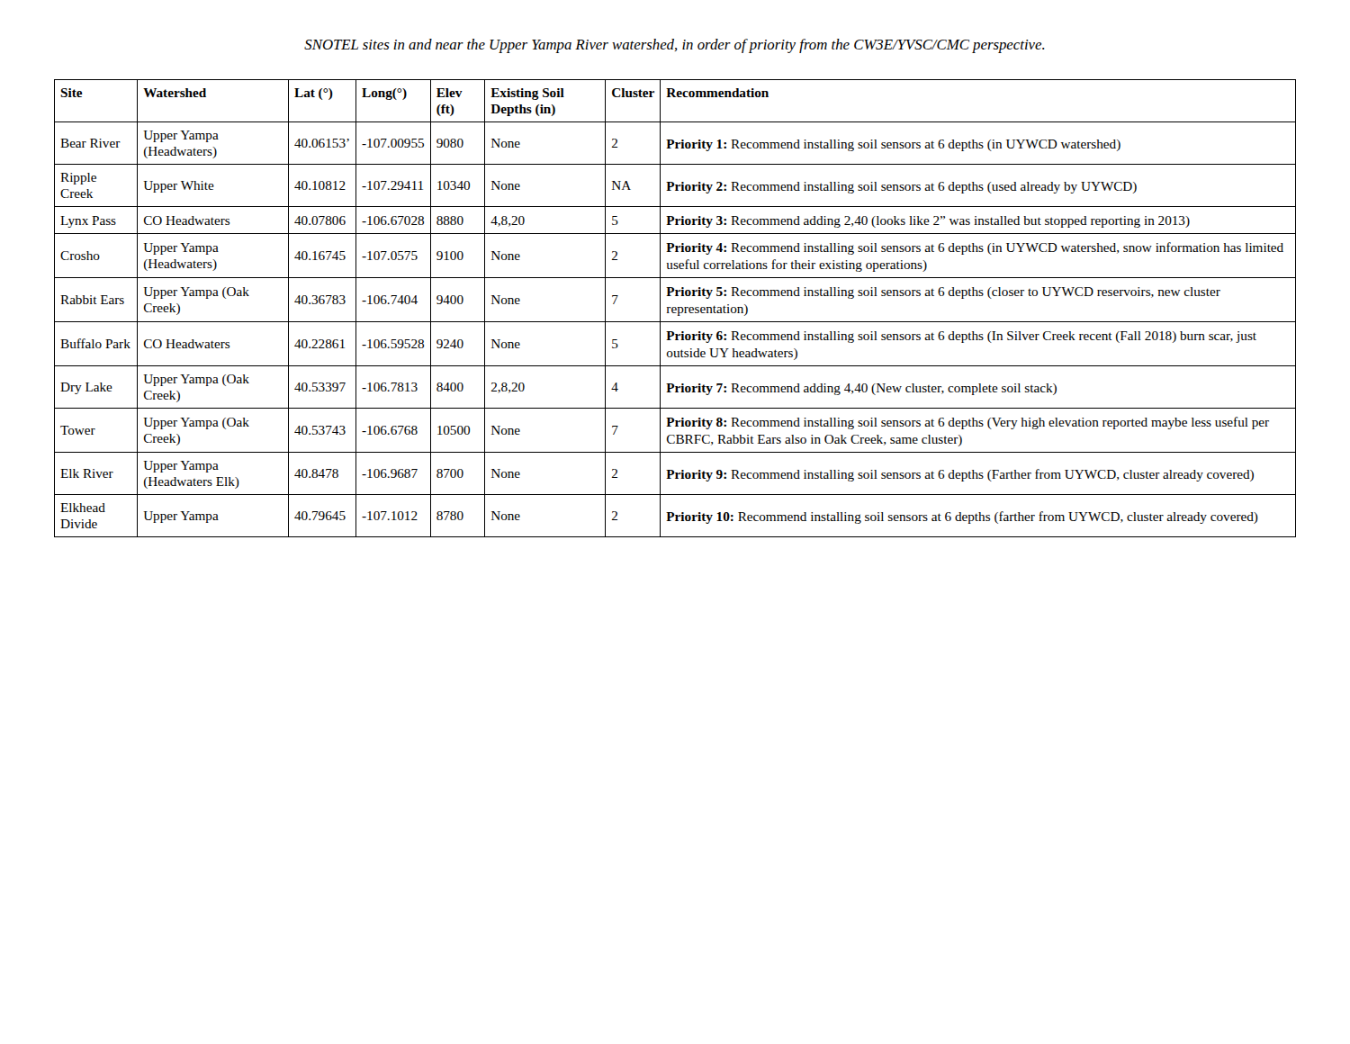SNOTEL sites in and near the Upper Yampa River watershed, in order of priority from the CW3E/YVSC/CMC perspective.
| Site | Watershed | Lat (°) | Long(°) | Elev (ft) | Existing Soil Depths (in) | Cluster | Recommendation |
| --- | --- | --- | --- | --- | --- | --- | --- |
| Bear River | Upper Yampa (Headwaters) | 40.06153’ | -107.00955 | 9080 | None | 2 | Priority 1: Recommend installing soil sensors at 6 depths (in UYWCD watershed) |
| Ripple Creek | Upper White | 40.10812 | -107.29411 | 10340 | None | NA | Priority 2: Recommend installing soil sensors at 6 depths (used already by UYWCD) |
| Lynx Pass | CO Headwaters | 40.07806 | -106.67028 | 8880 | 4,8,20 | 5 | Priority 3: Recommend adding 2,40 (looks like 2” was installed but stopped reporting in 2013) |
| Crosho | Upper Yampa (Headwaters) | 40.16745 | -107.0575 | 9100 | None | 2 | Priority 4: Recommend installing soil sensors at 6 depths (in UYWCD watershed, snow information has limited useful correlations for their existing operations) |
| Rabbit Ears | Upper Yampa (Oak Creek) | 40.36783 | -106.7404 | 9400 | None | 7 | Priority 5: Recommend installing soil sensors at 6 depths (closer to UYWCD reservoirs, new cluster representation) |
| Buffalo Park | CO Headwaters | 40.22861 | -106.59528 | 9240 | None | 5 | Priority 6: Recommend installing soil sensors at 6 depths (In Silver Creek recent (Fall 2018) burn scar, just outside UY headwaters) |
| Dry Lake | Upper Yampa (Oak Creek) | 40.53397 | -106.7813 | 8400 | 2,8,20 | 4 | Priority 7: Recommend adding 4,40 (New cluster, complete soil stack) |
| Tower | Upper Yampa (Oak Creek) | 40.53743 | -106.6768 | 10500 | None | 7 | Priority 8: Recommend installing soil sensors at 6 depths (Very high elevation reported maybe less useful per CBRFC, Rabbit Ears also in Oak Creek, same cluster) |
| Elk River | Upper Yampa (Headwaters Elk) | 40.8478 | -106.9687 | 8700 | None | 2 | Priority 9: Recommend installing soil sensors at 6 depths (Farther from UYWCD, cluster already covered) |
| Elkhead Divide | Upper Yampa | 40.79645 | -107.1012 | 8780 | None | 2 | Priority 10: Recommend installing soil sensors at 6 depths (farther from UYWCD, cluster already covered) |